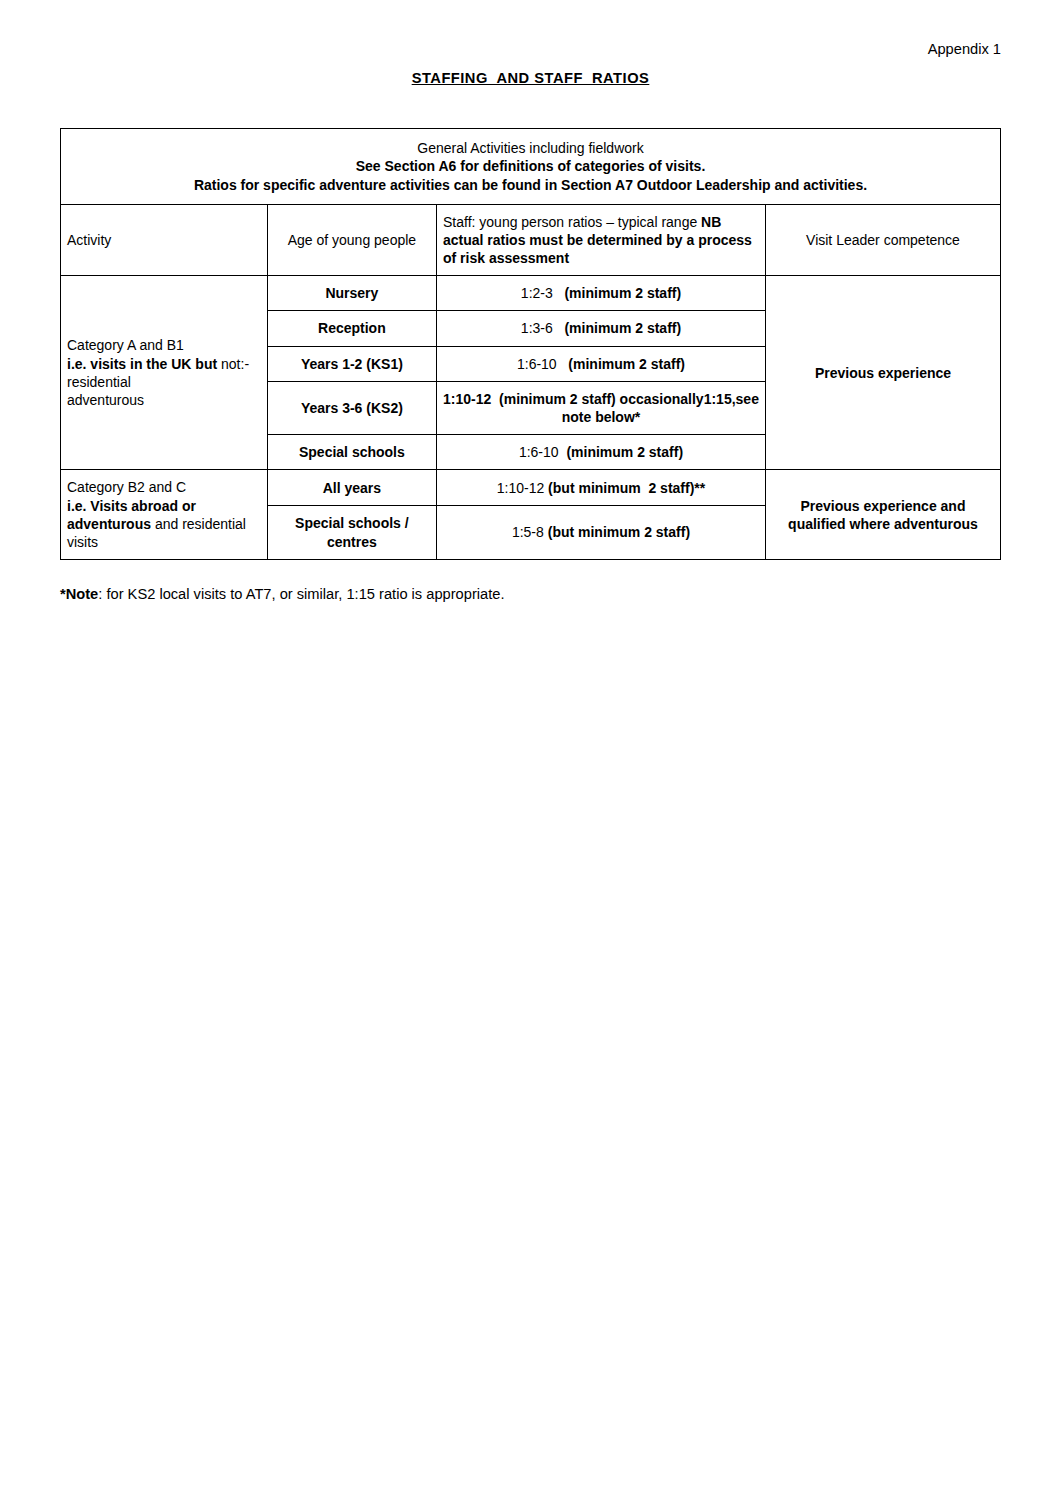Appendix 1
STAFFING AND STAFF RATIOS
| General Activities including fieldwork See Section A6 for definitions of categories of visits. Ratios for specific adventure activities can be found in Section A7 Outdoor Leadership and activities. |
| Activity | Age of young people | Staff: young person ratios – typical range NB actual ratios must be determined by a process of risk assessment | Visit Leader competence |
| Category A and B1 i.e. visits in the UK but not:- residential adventurous | Nursery | 1:2-3 (minimum 2 staff) | Previous experience |
| Reception | 1:3-6 (minimum 2 staff) |
| Years 1-2 (KS1) | 1:6-10 (minimum 2 staff) |
| Years 3-6 (KS2) | 1:10-12 (minimum 2 staff) occasionally1:15,see note below* |
| Special schools | 1:6-10 (minimum 2 staff) |
| Category B2 and C i.e. Visits abroad or adventurous and residential visits | All years | 1:10-12 (but minimum 2 staff)** | Previous experience and qualified where adventurous |
| Special schools / centres | 1:5-8 (but minimum 2 staff) |
*Note: for KS2 local visits to AT7, or similar, 1:15 ratio is appropriate.